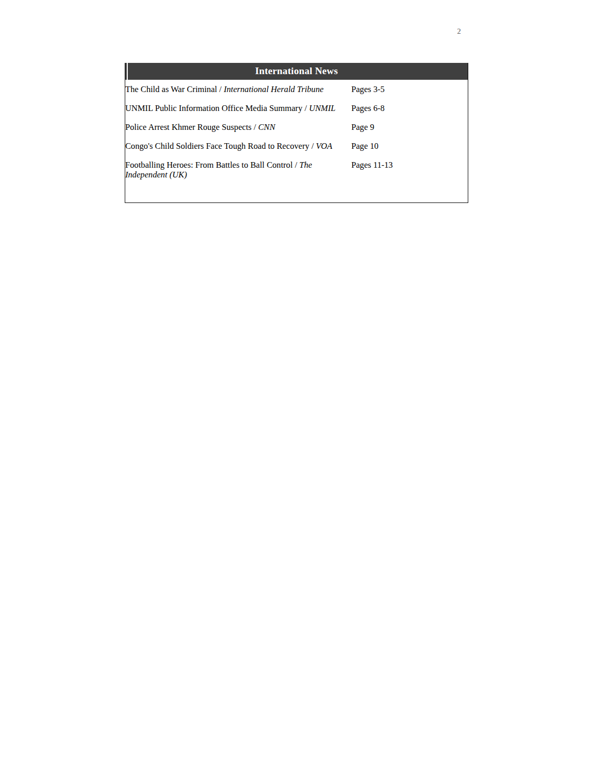2
International News
| The Child as War Criminal / International Herald Tribune | Pages 3-5 |
| UNMIL Public Information Office Media Summary / UNMIL | Pages 6-8 |
| Police Arrest Khmer Rouge Suspects / CNN | Page 9 |
| Congo's Child Soldiers Face Tough Road to Recovery / VOA | Page 10 |
| Footballing Heroes: From Battles to Ball Control / The Independent (UK) | Pages 11-13 |